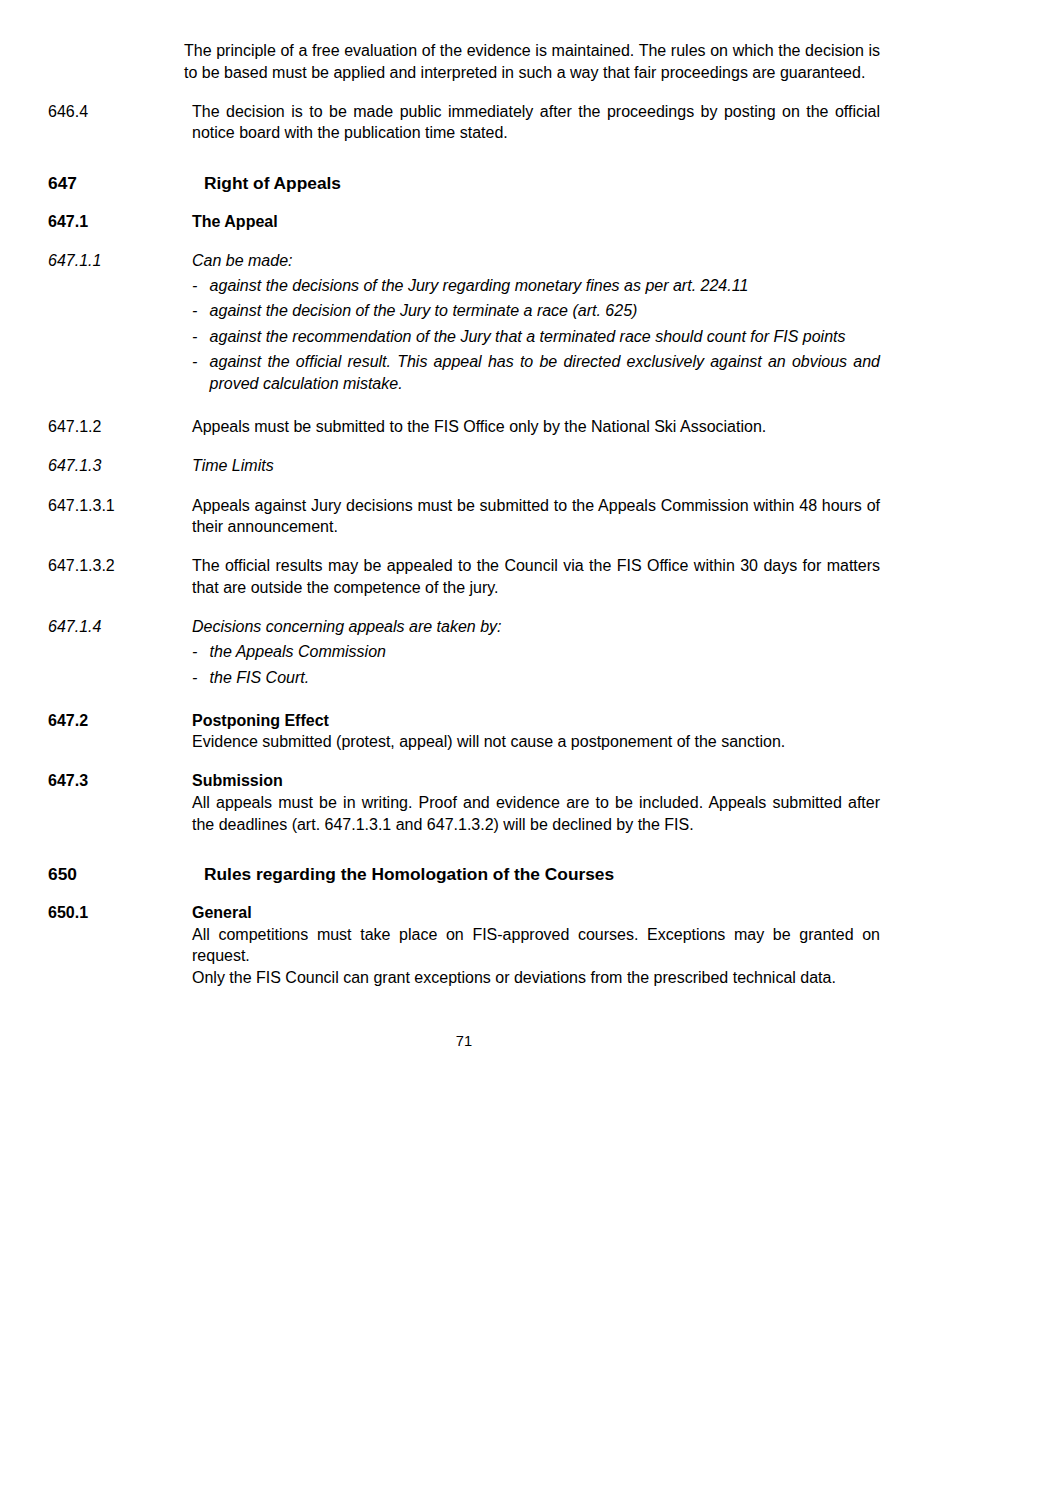The principle of a free evaluation of the evidence is maintained. The rules on which the decision is to be based must be applied and interpreted in such a way that fair proceedings are guaranteed.
646.4
The decision is to be made public immediately after the proceedings by posting on the official notice board with the publication time stated.
647 Right of Appeals
647.1
The Appeal
647.1.1
Can be made:
against the decisions of the Jury regarding monetary fines as per art. 224.11
against the decision of the Jury to terminate a race (art. 625)
against the recommendation of the Jury that a terminated race should count for FIS points
against the official result. This appeal has to be directed exclusively against an obvious and proved calculation mistake.
647.1.2
Appeals must be submitted to the FIS Office only by the National Ski Association.
647.1.3
Time Limits
647.1.3.1
Appeals against Jury decisions must be submitted to the Appeals Commission within 48 hours of their announcement.
647.1.3.2
The official results may be appealed to the Council via the FIS Office within 30 days for matters that are outside the competence of the jury.
647.1.4
Decisions concerning appeals are taken by:
the Appeals Commission
the FIS Court.
647.2
Postponing Effect
Evidence submitted (protest, appeal) will not cause a postponement of the sanction.
647.3
Submission
All appeals must be in writing. Proof and evidence are to be included. Appeals submitted after the deadlines (art. 647.1.3.1 and 647.1.3.2) will be declined by the FIS.
650 Rules regarding the Homologation of the Courses
650.1
General
All competitions must take place on FIS-approved courses. Exceptions may be granted on request.
Only the FIS Council can grant exceptions or deviations from the prescribed technical data.
71